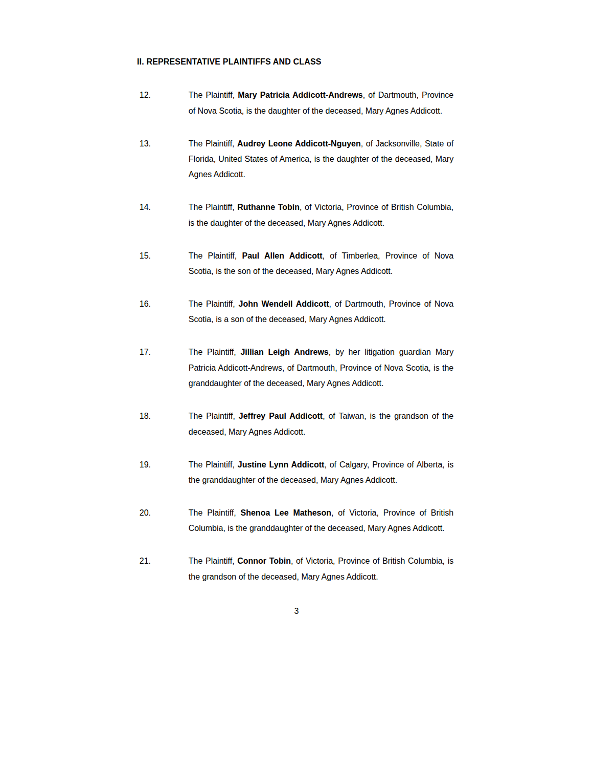II. REPRESENTATIVE PLAINTIFFS AND CLASS
12.
The Plaintiff, Mary Patricia Addicott-Andrews, of Dartmouth, Province of Nova Scotia, is the daughter of the deceased, Mary Agnes Addicott.
13.
The Plaintiff, Audrey Leone Addicott-Nguyen, of Jacksonville, State of Florida, United States of America, is the daughter of the deceased, Mary Agnes Addicott.
14.
The Plaintiff, Ruthanne Tobin, of Victoria, Province of British Columbia, is the daughter of the deceased, Mary Agnes Addicott.
15.
The Plaintiff, Paul Allen Addicott, of Timberlea, Province of Nova Scotia, is the son of the deceased, Mary Agnes Addicott.
16.
The Plaintiff, John Wendell Addicott, of Dartmouth, Province of Nova Scotia, is a son of the deceased, Mary Agnes Addicott.
17.
The Plaintiff, Jillian Leigh Andrews, by her litigation guardian Mary Patricia Addicott-Andrews, of Dartmouth, Province of Nova Scotia, is the granddaughter of the deceased, Mary Agnes Addicott.
18.
The Plaintiff, Jeffrey Paul Addicott, of Taiwan, is the grandson of the deceased, Mary Agnes Addicott.
19.
The Plaintiff, Justine Lynn Addicott, of Calgary, Province of Alberta, is the granddaughter of the deceased, Mary Agnes Addicott.
20.
The Plaintiff, Shenoa Lee Matheson, of Victoria, Province of British Columbia, is the granddaughter of the deceased, Mary Agnes Addicott.
21.
The Plaintiff, Connor Tobin, of Victoria, Province of British Columbia, is the grandson of the deceased, Mary Agnes Addicott.
3